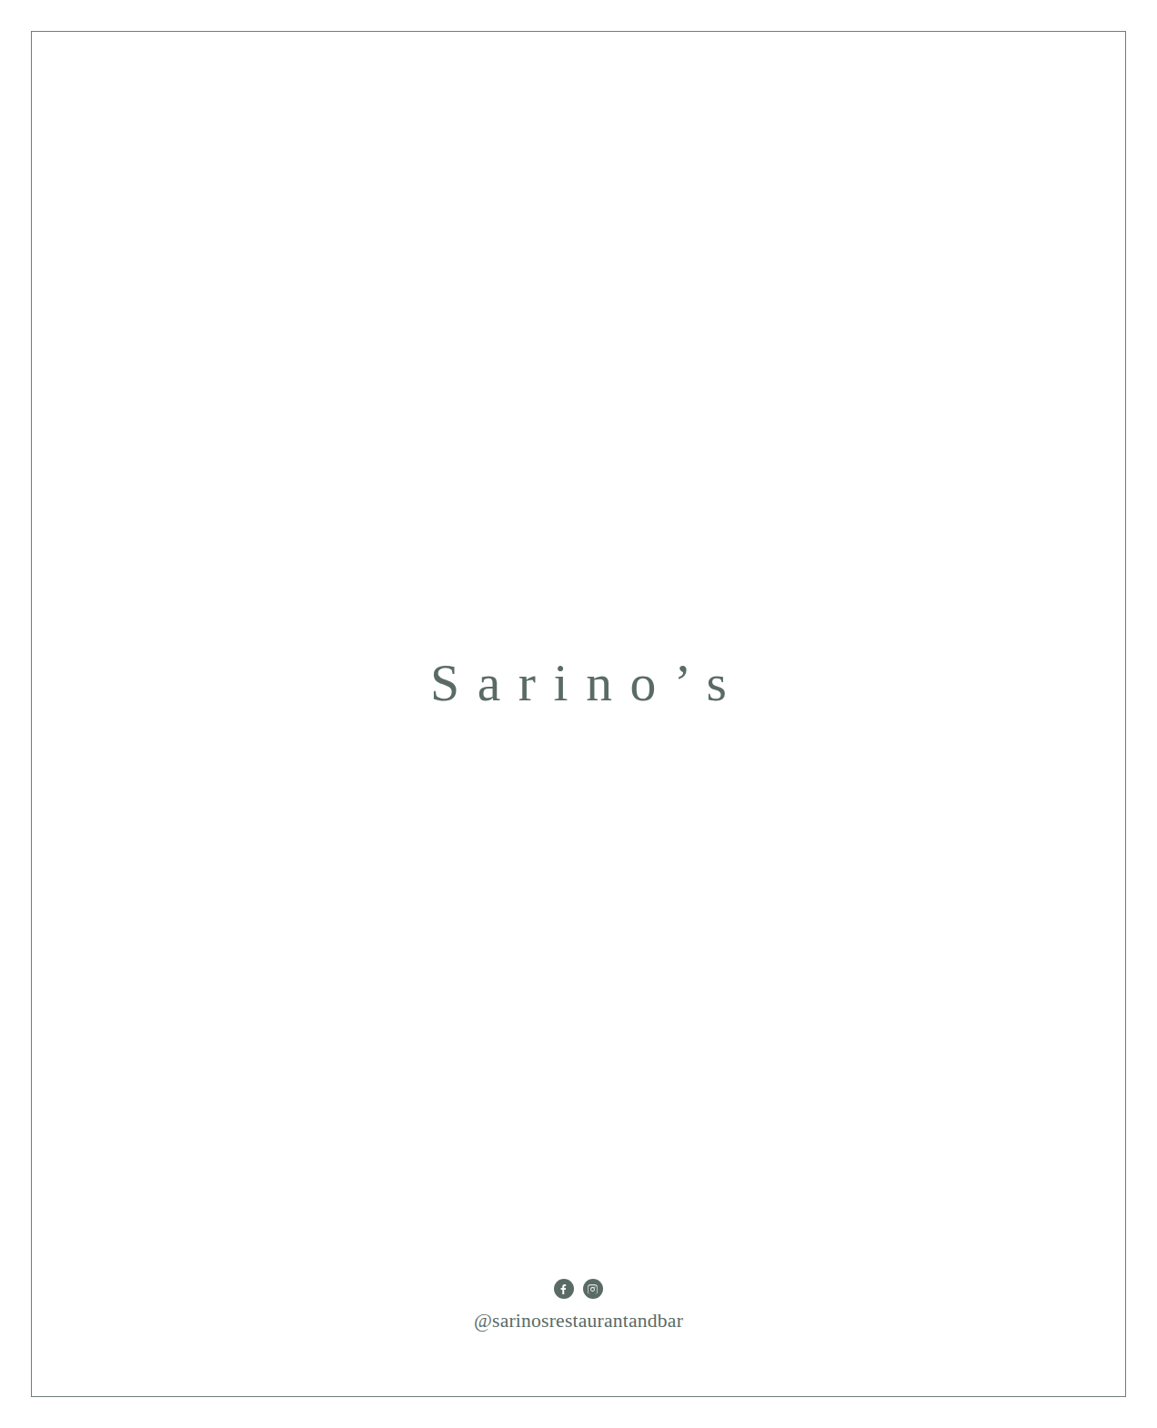Sarino’s
@sarinosrestaurantandbar